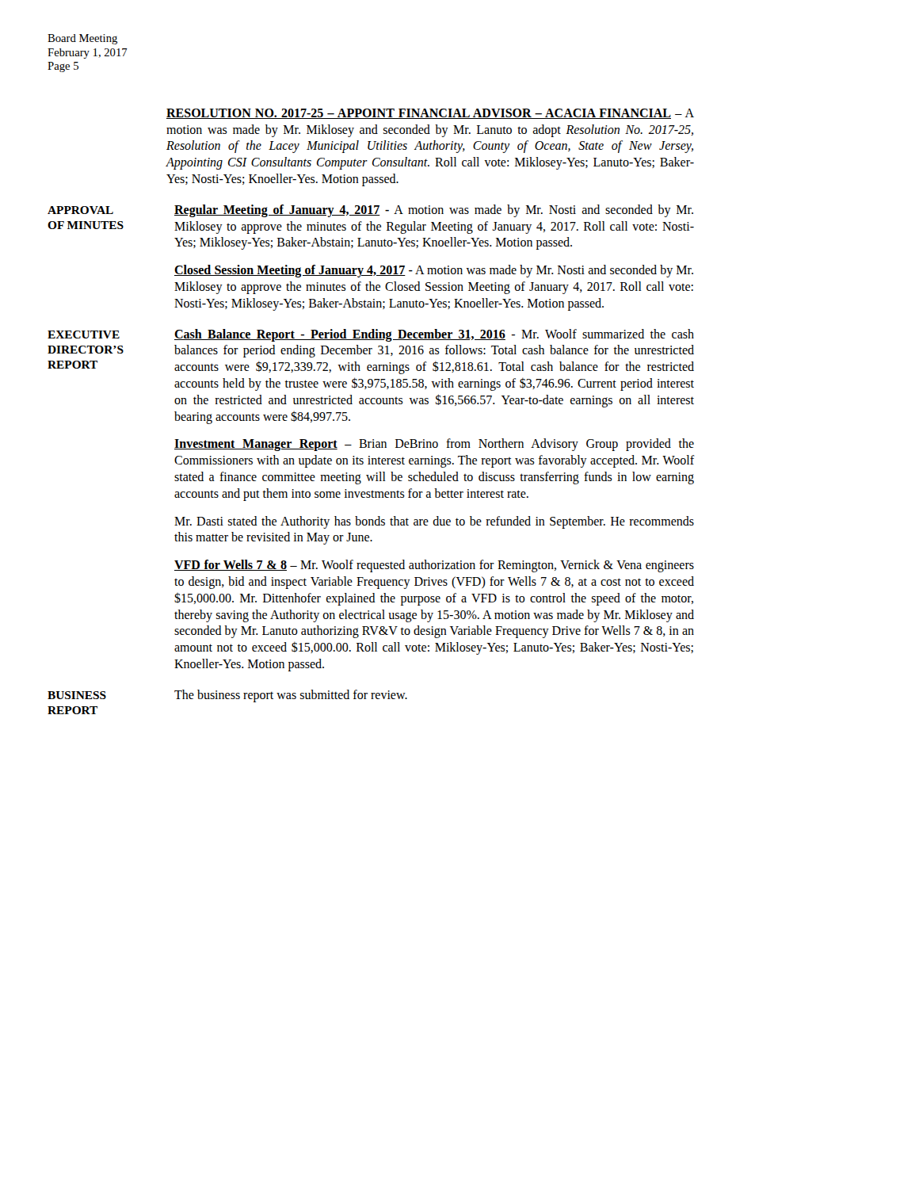Board Meeting
February 1, 2017
Page 5
RESOLUTION NO. 2017-25 – APPOINT FINANCIAL ADVISOR – ACACIA FINANCIAL – A motion was made by Mr. Miklosey and seconded by Mr. Lanuto to adopt Resolution No. 2017-25, Resolution of the Lacey Municipal Utilities Authority, County of Ocean, State of New Jersey, Appointing CSI Consultants Computer Consultant. Roll call vote: Miklosey-Yes; Lanuto-Yes; Baker-Yes; Nosti-Yes; Knoeller-Yes. Motion passed.
Approval
of Minutes
Regular Meeting of January 4, 2017 - A motion was made by Mr. Nosti and seconded by Mr. Miklosey to approve the minutes of the Regular Meeting of January 4, 2017. Roll call vote: Nosti-Yes; Miklosey-Yes; Baker-Abstain; Lanuto-Yes; Knoeller-Yes. Motion passed.
Closed Session Meeting of January 4, 2017 - A motion was made by Mr. Nosti and seconded by Mr. Miklosey to approve the minutes of the Closed Session Meeting of January 4, 2017. Roll call vote: Nosti-Yes; Miklosey-Yes; Baker-Abstain; Lanuto-Yes; Knoeller-Yes. Motion passed.
Executive
Director’s
Report
Cash Balance Report - Period Ending December 31, 2016 - Mr. Woolf summarized the cash balances for period ending December 31, 2016 as follows: Total cash balance for the unrestricted accounts were $9,172,339.72, with earnings of $12,818.61. Total cash balance for the restricted accounts held by the trustee were $3,975,185.58, with earnings of $3,746.96. Current period interest on the restricted and unrestricted accounts was $16,566.57. Year-to-date earnings on all interest bearing accounts were $84,997.75.
Investment Manager Report – Brian DeBrino from Northern Advisory Group provided the Commissioners with an update on its interest earnings. The report was favorably accepted. Mr. Woolf stated a finance committee meeting will be scheduled to discuss transferring funds in low earning accounts and put them into some investments for a better interest rate.
Mr. Dasti stated the Authority has bonds that are due to be refunded in September. He recommends this matter be revisited in May or June.
VFD for Wells 7 & 8 – Mr. Woolf requested authorization for Remington, Vernick & Vena engineers to design, bid and inspect Variable Frequency Drives (VFD) for Wells 7 & 8, at a cost not to exceed $15,000.00. Mr. Dittenhofer explained the purpose of a VFD is to control the speed of the motor, thereby saving the Authority on electrical usage by 15-30%. A motion was made by Mr. Miklosey and seconded by Mr. Lanuto authorizing RV&V to design Variable Frequency Drive for Wells 7 & 8, in an amount not to exceed $15,000.00. Roll call vote: Miklosey-Yes; Lanuto-Yes; Baker-Yes; Nosti-Yes; Knoeller-Yes. Motion passed.
Business
Report
The business report was submitted for review.